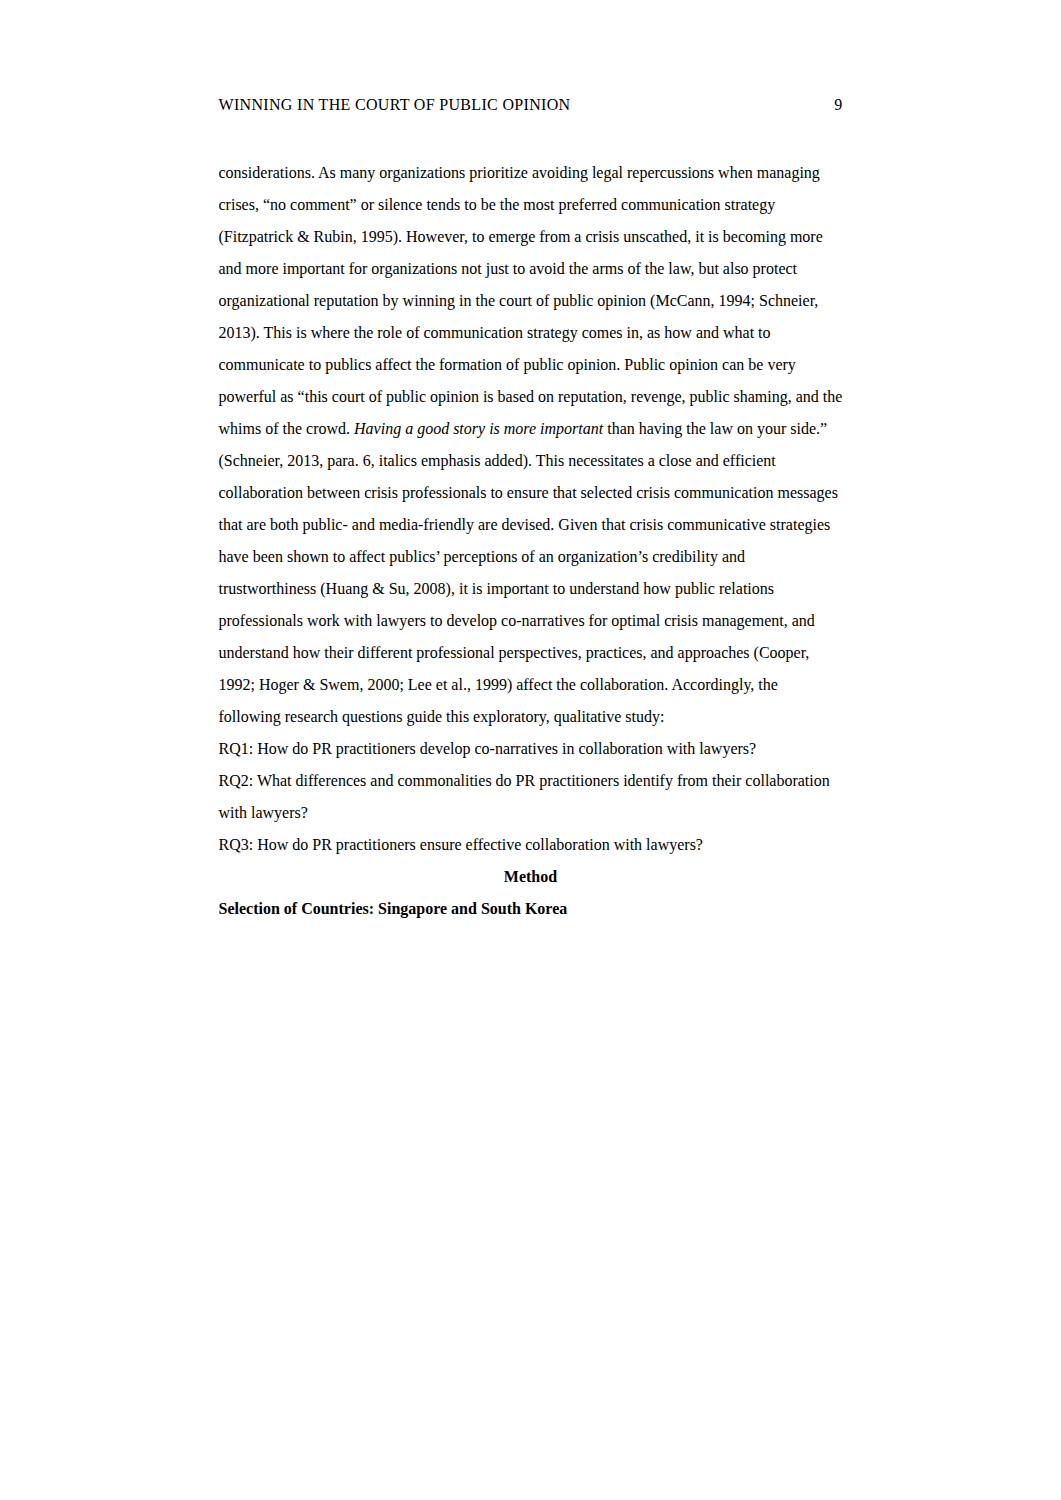Winning in the Court of Public Opinion 9
considerations. As many organizations prioritize avoiding legal repercussions when managing crises, “no comment” or silence tends to be the most preferred communication strategy (Fitzpatrick & Rubin, 1995). However, to emerge from a crisis unscathed, it is becoming more and more important for organizations not just to avoid the arms of the law, but also protect organizational reputation by winning in the court of public opinion (McCann, 1994; Schneier, 2013). This is where the role of communication strategy comes in, as how and what to communicate to publics affect the formation of public opinion. Public opinion can be very powerful as “this court of public opinion is based on reputation, revenge, public shaming, and the whims of the crowd. Having a good story is more important than having the law on your side.” (Schneier, 2013, para. 6, italics emphasis added). This necessitates a close and efficient collaboration between crisis professionals to ensure that selected crisis communication messages that are both public- and media-friendly are devised. Given that crisis communicative strategies have been shown to affect publics’ perceptions of an organization’s credibility and trustworthiness (Huang & Su, 2008), it is important to understand how public relations professionals work with lawyers to develop co-narratives for optimal crisis management, and understand how their different professional perspectives, practices, and approaches (Cooper, 1992; Hoger & Swem, 2000; Lee et al., 1999) affect the collaboration. Accordingly, the following research questions guide this exploratory, qualitative study:
RQ1: How do PR practitioners develop co-narratives in collaboration with lawyers?
RQ2: What differences and commonalities do PR practitioners identify from their collaboration with lawyers?
RQ3: How do PR practitioners ensure effective collaboration with lawyers?
Method
Selection of Countries: Singapore and South Korea